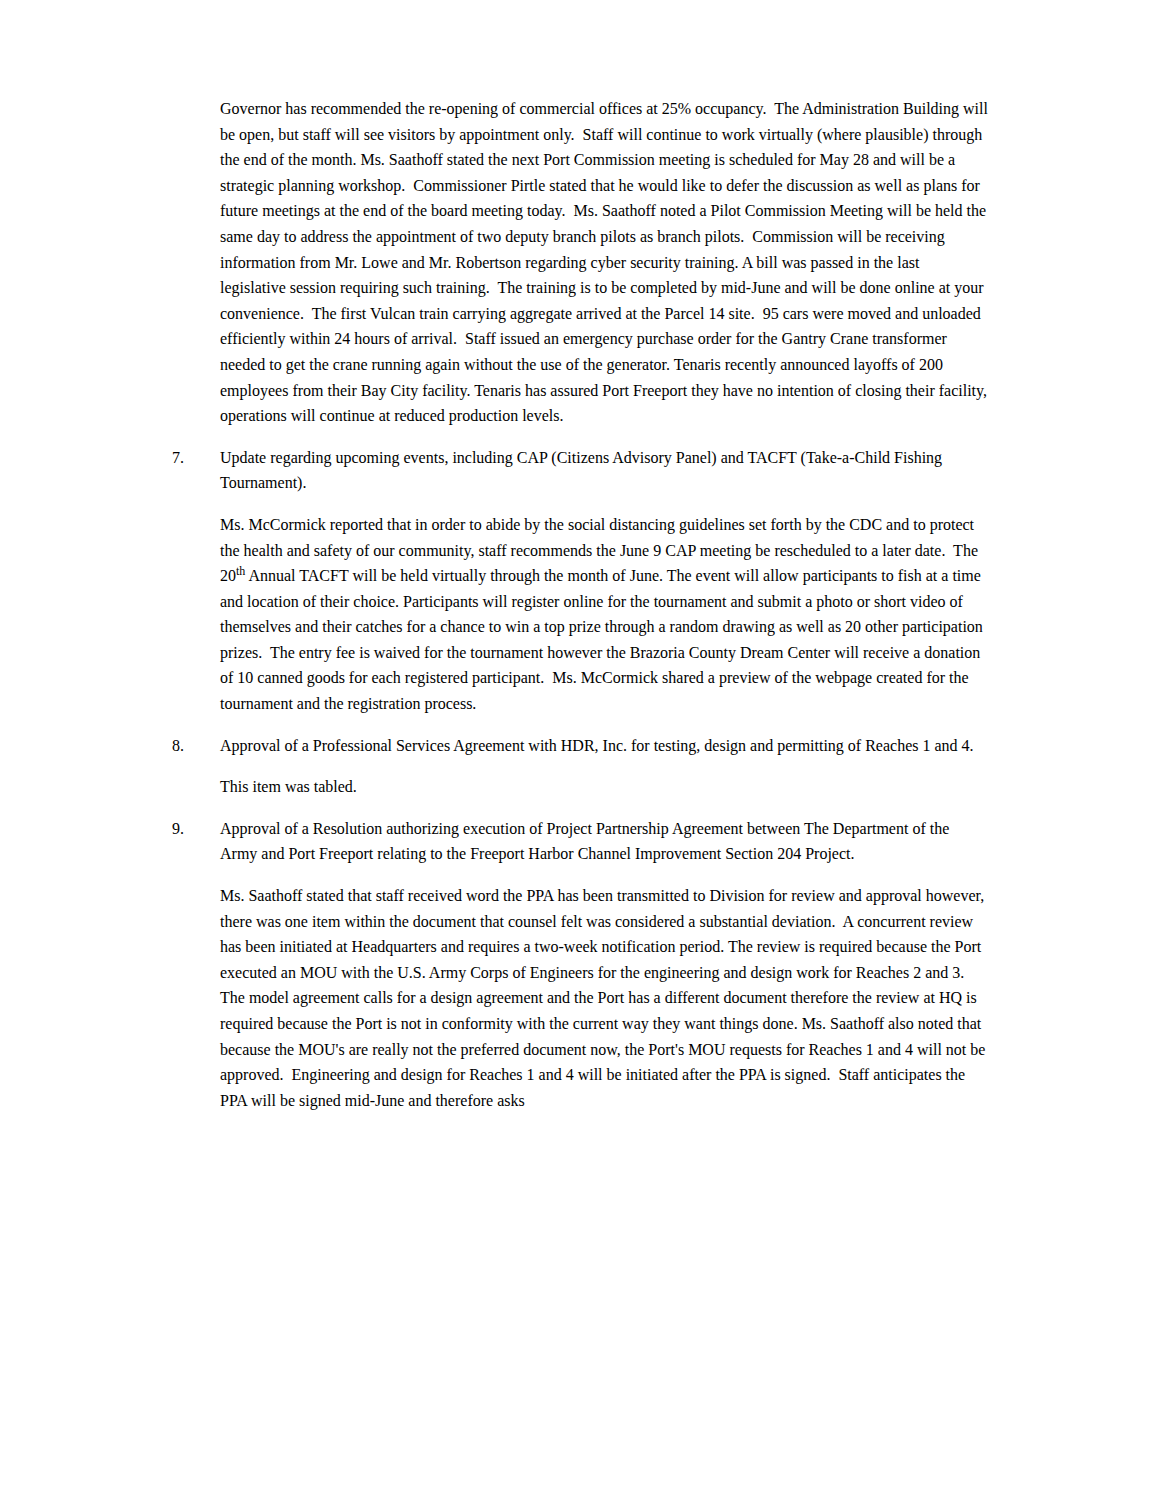Governor has recommended the re-opening of commercial offices at 25% occupancy. The Administration Building will be open, but staff will see visitors by appointment only. Staff will continue to work virtually (where plausible) through the end of the month. Ms. Saathoff stated the next Port Commission meeting is scheduled for May 28 and will be a strategic planning workshop. Commissioner Pirtle stated that he would like to defer the discussion as well as plans for future meetings at the end of the board meeting today. Ms. Saathoff noted a Pilot Commission Meeting will be held the same day to address the appointment of two deputy branch pilots as branch pilots. Commission will be receiving information from Mr. Lowe and Mr. Robertson regarding cyber security training. A bill was passed in the last legislative session requiring such training. The training is to be completed by mid-June and will be done online at your convenience. The first Vulcan train carrying aggregate arrived at the Parcel 14 site. 95 cars were moved and unloaded efficiently within 24 hours of arrival. Staff issued an emergency purchase order for the Gantry Crane transformer needed to get the crane running again without the use of the generator. Tenaris recently announced layoffs of 200 employees from their Bay City facility. Tenaris has assured Port Freeport they have no intention of closing their facility, operations will continue at reduced production levels.
7.
Update regarding upcoming events, including CAP (Citizens Advisory Panel) and TACFT (Take-a-Child Fishing Tournament).
Ms. McCormick reported that in order to abide by the social distancing guidelines set forth by the CDC and to protect the health and safety of our community, staff recommends the June 9 CAP meeting be rescheduled to a later date. The 20th Annual TACFT will be held virtually through the month of June. The event will allow participants to fish at a time and location of their choice. Participants will register online for the tournament and submit a photo or short video of themselves and their catches for a chance to win a top prize through a random drawing as well as 20 other participation prizes. The entry fee is waived for the tournament however the Brazoria County Dream Center will receive a donation of 10 canned goods for each registered participant. Ms. McCormick shared a preview of the webpage created for the tournament and the registration process.
8.
Approval of a Professional Services Agreement with HDR, Inc. for testing, design and permitting of Reaches 1 and 4.
This item was tabled.
9.
Approval of a Resolution authorizing execution of Project Partnership Agreement between The Department of the Army and Port Freeport relating to the Freeport Harbor Channel Improvement Section 204 Project.
Ms. Saathoff stated that staff received word the PPA has been transmitted to Division for review and approval however, there was one item within the document that counsel felt was considered a substantial deviation. A concurrent review has been initiated at Headquarters and requires a two-week notification period. The review is required because the Port executed an MOU with the U.S. Army Corps of Engineers for the engineering and design work for Reaches 2 and 3. The model agreement calls for a design agreement and the Port has a different document therefore the review at HQ is required because the Port is not in conformity with the current way they want things done. Ms. Saathoff also noted that because the MOU's are really not the preferred document now, the Port's MOU requests for Reaches 1 and 4 will not be approved. Engineering and design for Reaches 1 and 4 will be initiated after the PPA is signed. Staff anticipates the PPA will be signed mid-June and therefore asks